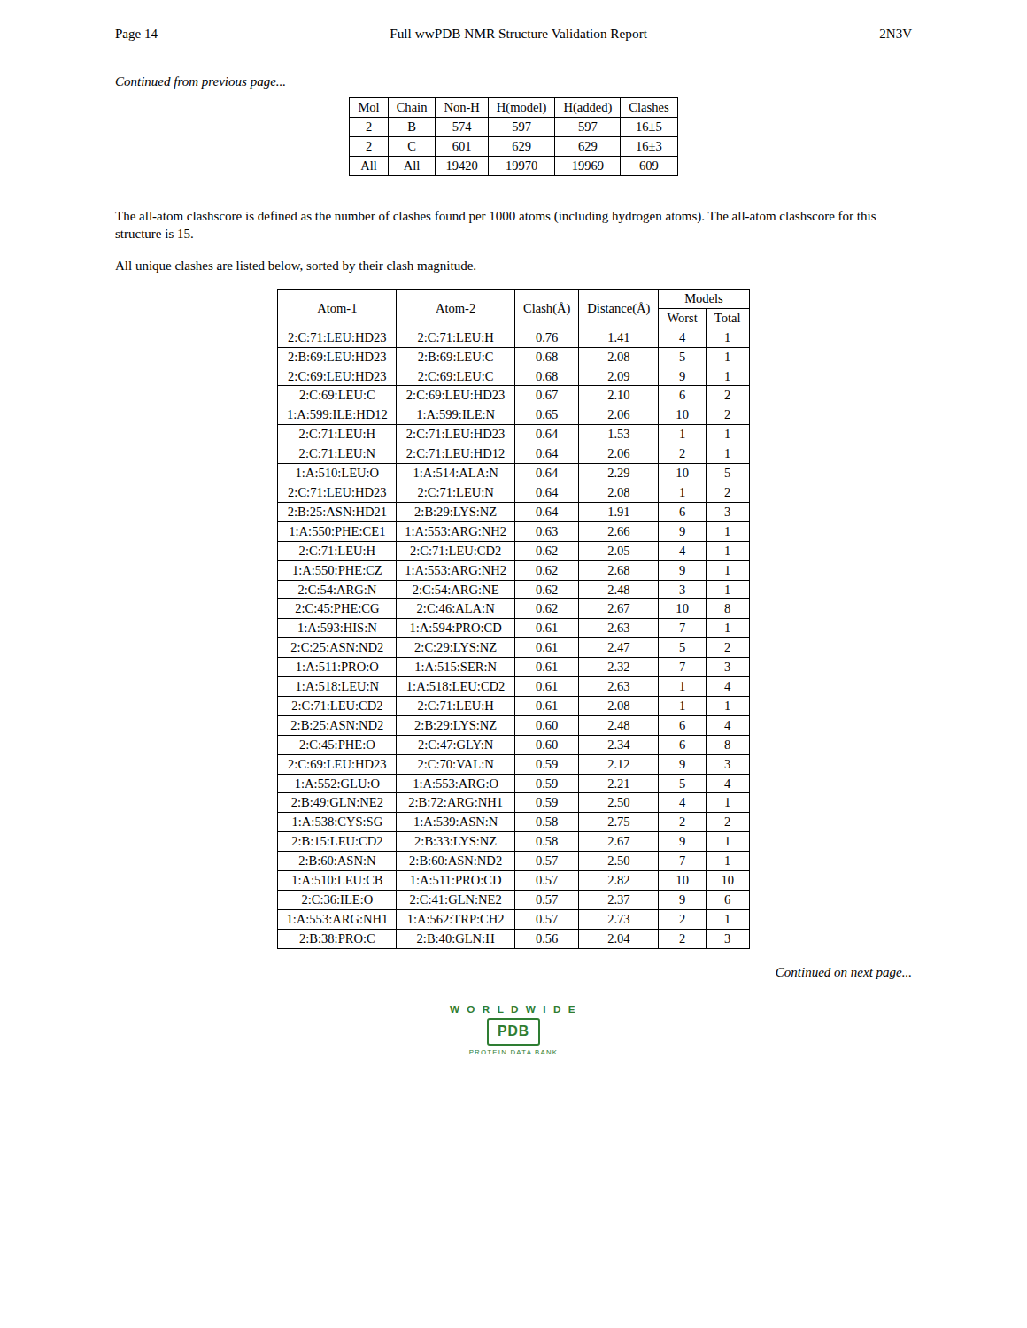Page 14
Full wwPDB NMR Structure Validation Report
2N3V
Continued from previous page...
| Mol | Chain | Non-H | H(model) | H(added) | Clashes |
| --- | --- | --- | --- | --- | --- |
| 2 | B | 574 | 597 | 597 | 16±5 |
| 2 | C | 601 | 629 | 629 | 16±3 |
| All | All | 19420 | 19970 | 19969 | 609 |
The all-atom clashscore is defined as the number of clashes found per 1000 atoms (including hydrogen atoms). The all-atom clashscore for this structure is 15.
All unique clashes are listed below, sorted by their clash magnitude.
| Atom-1 | Atom-2 | Clash(Å) | Distance(Å) | Models |
| --- | --- | --- | --- | --- |
| Worst | Total |
| 2:C:71:LEU:HD23 | 2:C:71:LEU:H | 0.76 | 1.41 | 4 | 1 |
| 2:B:69:LEU:HD23 | 2:B:69:LEU:C | 0.68 | 2.08 | 5 | 1 |
| 2:C:69:LEU:HD23 | 2:C:69:LEU:C | 0.68 | 2.09 | 9 | 1 |
| 2:C:69:LEU:C | 2:C:69:LEU:HD23 | 0.67 | 2.10 | 6 | 2 |
| 1:A:599:ILE:HD12 | 1:A:599:ILE:N | 0.65 | 2.06 | 10 | 2 |
| 2:C:71:LEU:H | 2:C:71:LEU:HD23 | 0.64 | 1.53 | 1 | 1 |
| 2:C:71:LEU:N | 2:C:71:LEU:HD12 | 0.64 | 2.06 | 2 | 1 |
| 1:A:510:LEU:O | 1:A:514:ALA:N | 0.64 | 2.29 | 10 | 5 |
| 2:C:71:LEU:HD23 | 2:C:71:LEU:N | 0.64 | 2.08 | 1 | 2 |
| 2:B:25:ASN:HD21 | 2:B:29:LYS:NZ | 0.64 | 1.91 | 6 | 3 |
| 1:A:550:PHE:CE1 | 1:A:553:ARG:NH2 | 0.63 | 2.66 | 9 | 1 |
| 2:C:71:LEU:H | 2:C:71:LEU:CD2 | 0.62 | 2.05 | 4 | 1 |
| 1:A:550:PHE:CZ | 1:A:553:ARG:NH2 | 0.62 | 2.68 | 9 | 1 |
| 2:C:54:ARG:N | 2:C:54:ARG:NE | 0.62 | 2.48 | 3 | 1 |
| 2:C:45:PHE:CG | 2:C:46:ALA:N | 0.62 | 2.67 | 10 | 8 |
| 1:A:593:HIS:N | 1:A:594:PRO:CD | 0.61 | 2.63 | 7 | 1 |
| 2:C:25:ASN:ND2 | 2:C:29:LYS:NZ | 0.61 | 2.47 | 5 | 2 |
| 1:A:511:PRO:O | 1:A:515:SER:N | 0.61 | 2.32 | 7 | 3 |
| 1:A:518:LEU:N | 1:A:518:LEU:CD2 | 0.61 | 2.63 | 1 | 4 |
| 2:C:71:LEU:CD2 | 2:C:71:LEU:H | 0.61 | 2.08 | 1 | 1 |
| 2:B:25:ASN:ND2 | 2:B:29:LYS:NZ | 0.60 | 2.48 | 6 | 4 |
| 2:C:45:PHE:O | 2:C:47:GLY:N | 0.60 | 2.34 | 6 | 8 |
| 2:C:69:LEU:HD23 | 2:C:70:VAL:N | 0.59 | 2.12 | 9 | 3 |
| 1:A:552:GLU:O | 1:A:553:ARG:O | 0.59 | 2.21 | 5 | 4 |
| 2:B:49:GLN:NE2 | 2:B:72:ARG:NH1 | 0.59 | 2.50 | 4 | 1 |
| 1:A:538:CYS:SG | 1:A:539:ASN:N | 0.58 | 2.75 | 2 | 2 |
| 2:B:15:LEU:CD2 | 2:B:33:LYS:NZ | 0.58 | 2.67 | 9 | 1 |
| 2:B:60:ASN:N | 2:B:60:ASN:ND2 | 0.57 | 2.50 | 7 | 1 |
| 1:A:510:LEU:CB | 1:A:511:PRO:CD | 0.57 | 2.82 | 10 | 10 |
| 2:C:36:ILE:O | 2:C:41:GLN:NE2 | 0.57 | 2.37 | 9 | 6 |
| 1:A:553:ARG:NH1 | 1:A:562:TRP:CH2 | 0.57 | 2.73 | 2 | 1 |
| 2:B:38:PRO:C | 2:B:40:GLN:H | 0.56 | 2.04 | 2 | 3 |
Continued on next page...
W O R L D W I D E
PDB
PROTEIN DATA BANK